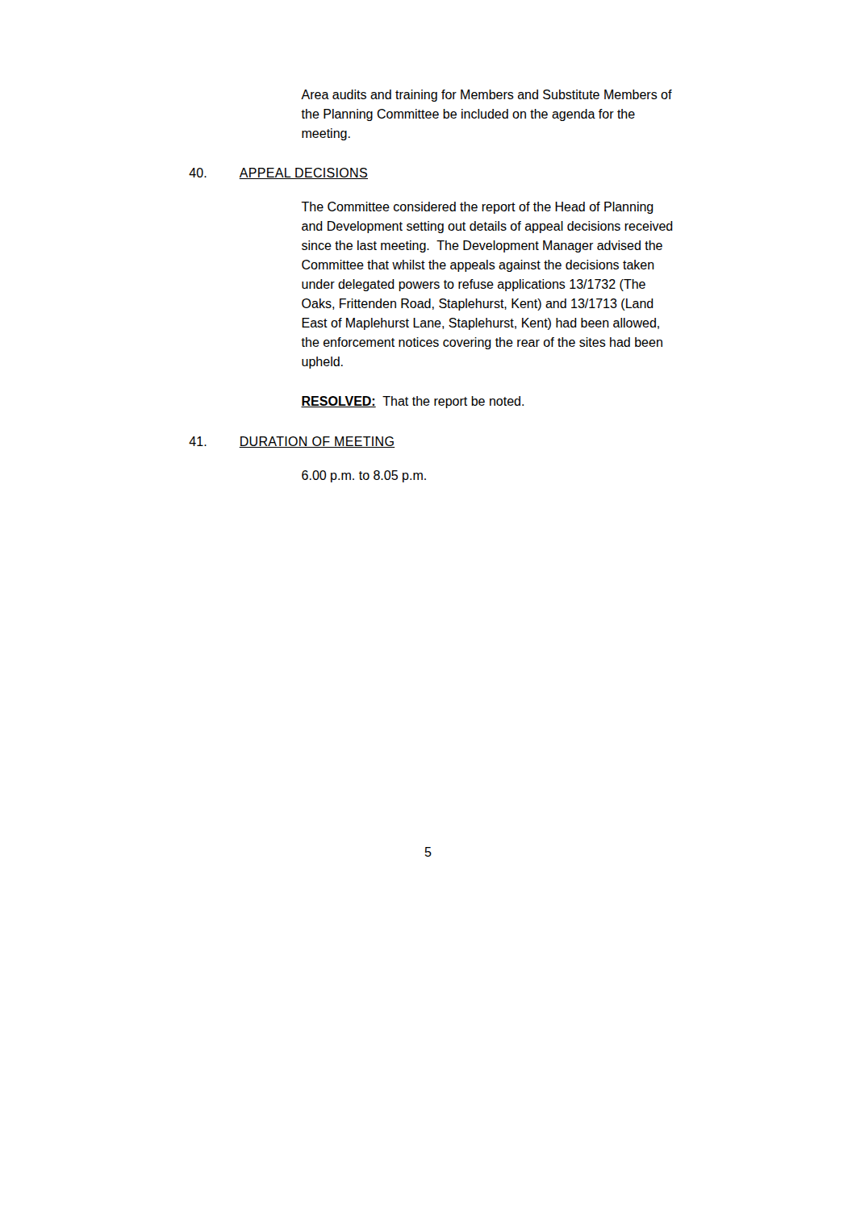Area audits and training for Members and Substitute Members of the Planning Committee be included on the agenda for the meeting.
40.
APPEAL DECISIONS
The Committee considered the report of the Head of Planning and Development setting out details of appeal decisions received since the last meeting. The Development Manager advised the Committee that whilst the appeals against the decisions taken under delegated powers to refuse applications 13/1732 (The Oaks, Frittenden Road, Staplehurst, Kent) and 13/1713 (Land East of Maplehurst Lane, Staplehurst, Kent) had been allowed, the enforcement notices covering the rear of the sites had been upheld.
RESOLVED: That the report be noted.
41.
DURATION OF MEETING
6.00 p.m. to 8.05 p.m.
5